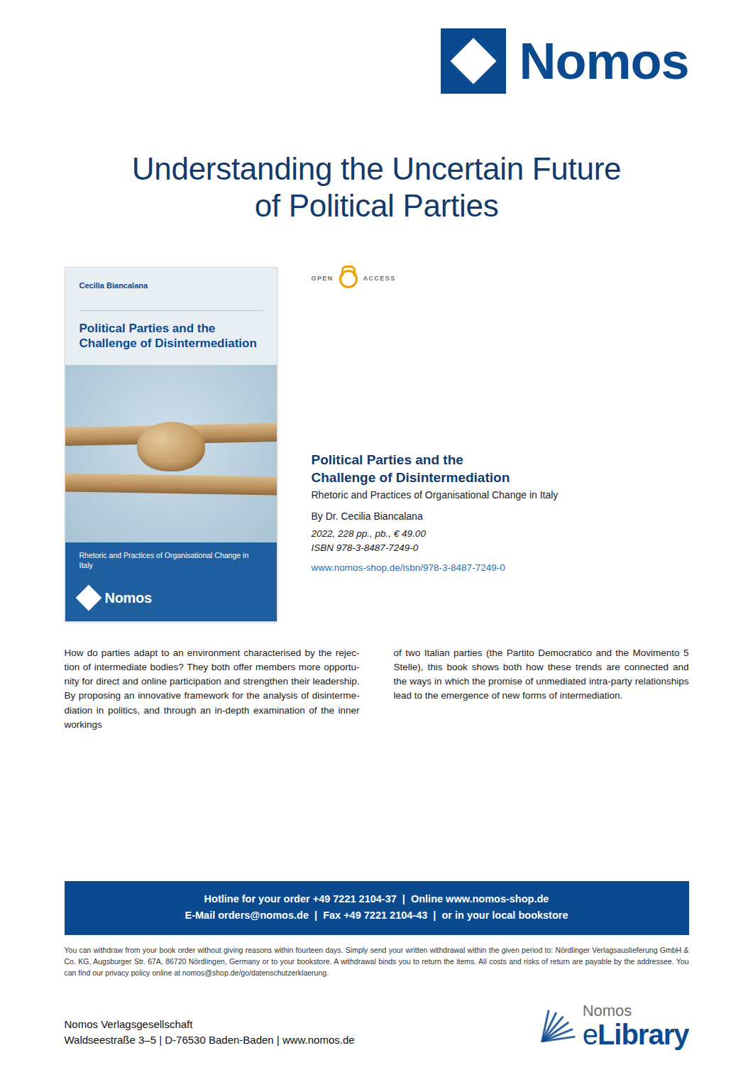Nomos
Understanding the Uncertain Future
of Political Parties
Cecilia Biancalana
Political Parties and the
Challenge of Disintermediation
Rhetoric and Practices of Organisational Change in Italy
Nomos
Open Access
Political Parties and the
Challenge of Disintermediation
Rhetoric and Practices of Organisational Change in Italy
By Dr. Cecilia Biancalana
2022, 228 pp., pb., € 49.00
ISBN 978-3-8487-7249-0
www.nomos-shop.de/isbn/978-3-8487-7249-0
How do parties adapt to an environment characterised by the rejection of intermediate bodies? They both offer members more opportunity for direct and online participation and strengthen their leadership. By proposing an innovative framework for the analysis of disintermediation in politics, and through an in-depth examination of the inner workings
of two Italian parties (the Partito Democratico and the Movimento 5 Stelle), this book shows both how these trends are connected and the ways in which the promise of unmediated intra-party relationships lead to the emergence of new forms of intermediation.
Hotline for your order +49 7221 2104-37 | Online www.nomos-shop.de
E-Mail orders@nomos.de | Fax +49 7221 2104-43 | or in your local bookstore
You can withdraw from your book order without giving reasons within fourteen days. Simply send your written withdrawal within the given period to: Nördlinger Verlagsauslieferung GmbH & Co. KG, Augsburger Str. 67A, 86720 Nördlingen, Germany or to your bookstore. A withdrawal binds you to return the items. All costs and risks of return are payable by the addressee. You can find our privacy policy online at nomos@shop.de/go/datenschutzerklaerung.
Nomos Verlagsgesellschaft
Waldseestraße 3–5 | D-76530 Baden-Baden | www.nomos.de
Nomos e Library